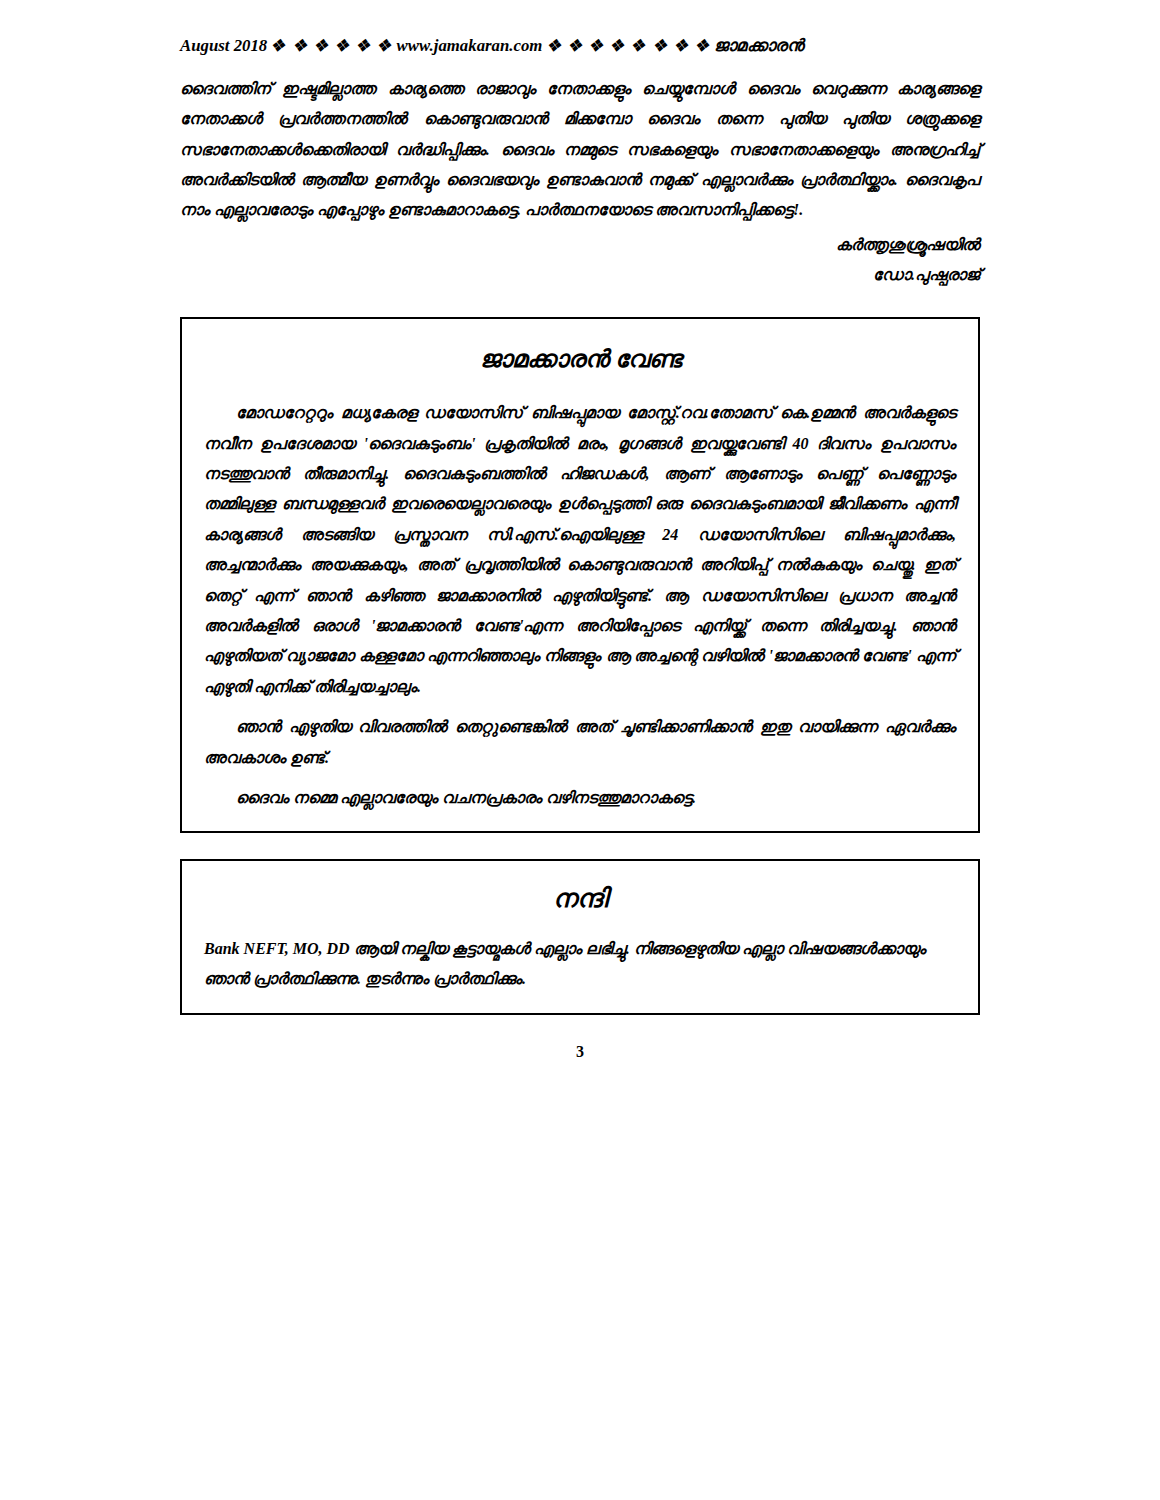August 2018 ❖ ❖ ❖ ❖ ❖ ❖ www.jamakaran.com ❖ ❖ ❖ ❖ ❖ ❖ ❖ ❖ ജാമക്കാരൻ
ദൈവത്തിന് ഇഷ്ടമില്ലാത്ത കാര്യത്തെ രാജാവും നേതാക്കളും ചെയ്യുമ്പോൾ ദൈവം വെറുക്കുന്ന കാര്യങ്ങളെ നേതാക്കൾ പ്രവർത്തനത്തിൽ കൊണ്ടുവരുവാൻ മിക്കമ്പോ ദൈവം തന്നെ പുതിയ പുതിയ ശത്രുക്കളെ സഭാനേതാക്കൾക്കെതിരായി വർദ്ധിപ്പിക്കും. ദൈവം നമ്മുടെ സഭകളെയും സഭാനേതാക്കളെയും അനുഗ്രഹിച്ച് അവർക്കിടയിൽ ആത്മീയ ഉണർവ്വും ദൈവഭയവും ഉണ്ടാകുവാൻ നമുക്ക് എല്ലാവർക്കും പ്രാർത്ഥിയ്ക്കാം. ദൈവകൃപ നാം എല്ലാവരോടും എപ്പോഴും ഉണ്ടാകുമാറാകട്ടെ. പാർത്ഥനയോടെ അവസാനിപ്പിക്കട്ടെ!.
കർത്തൃശുശ്രൂഷയിൽ ഡോ.പുഷ്പരാജ്
ജാമക്കാരൻ വേണ്ട
മോഡറേറ്ററും മധ്യകേരള ഡയോസിസ് ബിഷപ്പുമായ മോസ്റ്റ്.റവ.തോമസ് കെ.ഉമ്മൻ അവർകളുടെ നവീന ഉപദേശമായ 'ദൈവകുടുംബം' പ്രകൃതിയിൽ മരം, മൃഗങ്ങൾ ഇവയ്ക്കുവേണ്ടി 40 ദിവസം ഉപവാസം നടത്തുവാൻ തീരുമാനിച്ചു. ദൈവകുടുംബത്തിൽ ഹിജഡകൾ, ആണ് ആണോടും പെണ്ണ് പെണ്ണോടും തമ്മിലുള്ള ബന്ധമുള്ളവർ ഇവരെയെല്ലാവരെയും ഉൾപ്പെടുത്തി ഒരു ദൈവകുടുംബമായി ജീവിക്കണം എന്നീ കാര്യങ്ങൾ അടങ്ങിയ പ്രസ്താവന സി.എസ്.ഐയിലുള്ള 24 ഡയോസിസിലെ ബിഷപ്പുമാർക്കും, അച്ചന്മാർക്കും അയക്കുകയും, അത് പ്രവൃത്തിയിൽ കൊണ്ടുവരുവാൻ അറിയിപ്പ് നൽകുകയും ചെയ്തു. ഇത് തെറ്റ് എന്ന് ഞാൻ കഴിഞ്ഞ ജാമക്കാരനിൽ എഴുതിയിട്ടുണ്ട്. ആ ഡയോസിസിലെ പ്രധാന അച്ചൻ അവർകളിൽ ഒരാൾ 'ജാമക്കാരൻ വേണ്ട'എന്ന അറിയിപ്പോടെ എനിയ്ക്ക് തന്നെ തിരിച്ചയച്ചു. ഞാൻ എഴുതിയത് വ്യാജമോ കള്ളമോ എന്നറിഞ്ഞാലും നിങ്ങളും ആ അച്ചന്റെ വഴിയിൽ 'ജാമക്കാരൻ വേണ്ട' എന്ന് എഴുതി എനിക്ക് തിരിച്ചയച്ചാലും.
ഞാൻ എഴുതിയ വിവരത്തിൽ തെറ്റുണ്ടെങ്കിൽ അത് ചൂണ്ടിക്കാണിക്കാൻ ഇതു വായിക്കുന്ന ഏവർക്കും അവകാശം ഉണ്ട്.
ദൈവം നമ്മെ എല്ലാവരേയും വചനപ്രകാരം വഴിനടത്തുമാറാകട്ടെ.
നന്ദി
Bank NEFT, MO, DD ആയി നല്കിയ കൂട്ടായ്മകൾ എല്ലാം ലഭിച്ചു. നിങ്ങളെഴുതിയ എല്ലാ വിഷയങ്ങൾക്കായും ഞാൻ പ്രാർത്ഥിക്കുന്നു. തുടർന്നും പ്രാർത്ഥിക്കും.
3